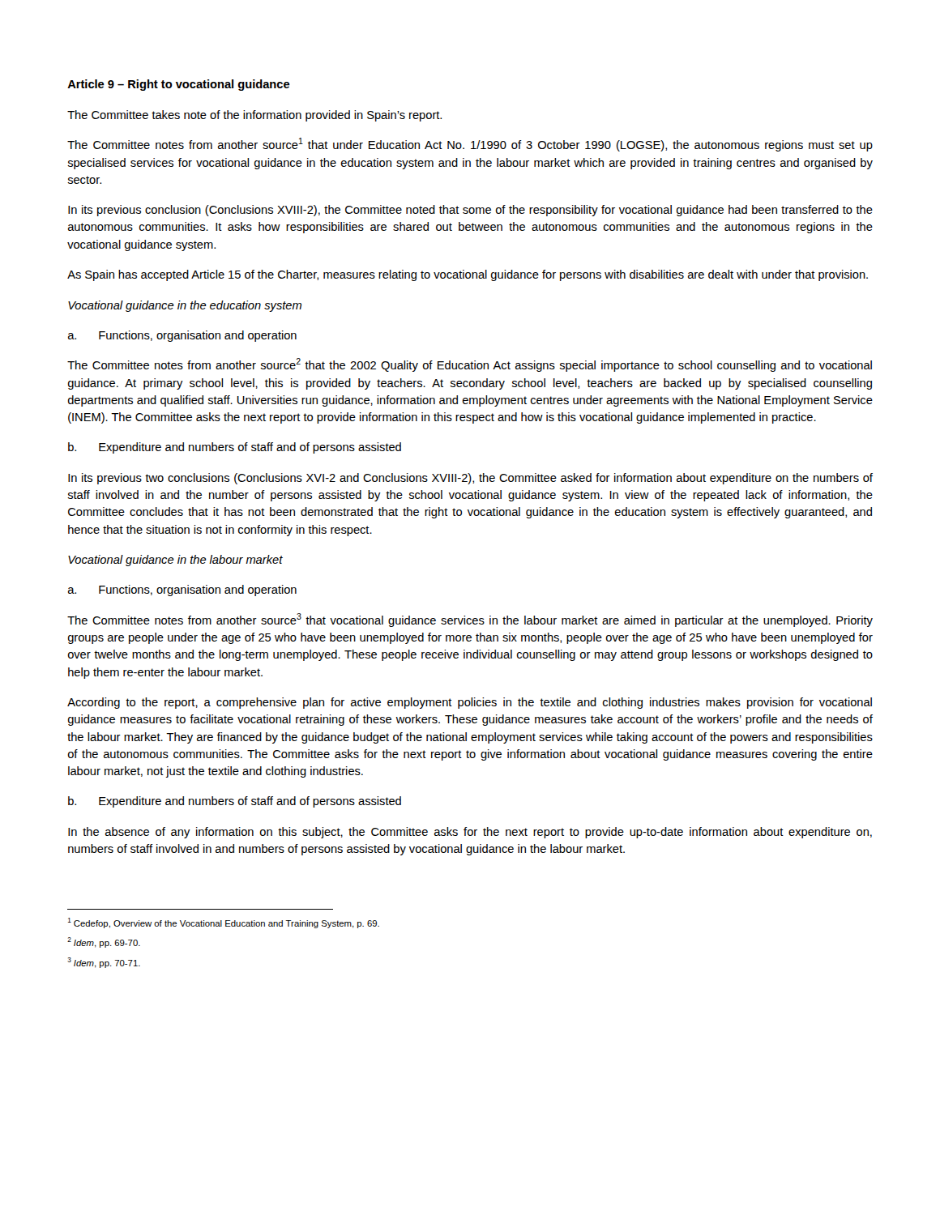Article 9 – Right to vocational guidance
The Committee takes note of the information provided in Spain’s report.
The Committee notes from another source1 that under Education Act No. 1/1990 of 3 October 1990 (LOGSE), the autonomous regions must set up specialised services for vocational guidance in the education system and in the labour market which are provided in training centres and organised by sector.
In its previous conclusion (Conclusions XVIII-2), the Committee noted that some of the responsibility for vocational guidance had been transferred to the autonomous communities. It asks how responsibilities are shared out between the autonomous communities and the autonomous regions in the vocational guidance system.
As Spain has accepted Article 15 of the Charter, measures relating to vocational guidance for persons with disabilities are dealt with under that provision.
Vocational guidance in the education system
a. Functions, organisation and operation
The Committee notes from another source2 that the 2002 Quality of Education Act assigns special importance to school counselling and to vocational guidance. At primary school level, this is provided by teachers. At secondary school level, teachers are backed up by specialised counselling departments and qualified staff. Universities run guidance, information and employment centres under agreements with the National Employment Service (INEM). The Committee asks the next report to provide information in this respect and how is this vocational guidance implemented in practice.
b. Expenditure and numbers of staff and of persons assisted
In its previous two conclusions (Conclusions XVI-2 and Conclusions XVIII-2), the Committee asked for information about expenditure on the numbers of staff involved in and the number of persons assisted by the school vocational guidance system. In view of the repeated lack of information, the Committee concludes that it has not been demonstrated that the right to vocational guidance in the education system is effectively guaranteed, and hence that the situation is not in conformity in this respect.
Vocational guidance in the labour market
a. Functions, organisation and operation
The Committee notes from another source3 that vocational guidance services in the labour market are aimed in particular at the unemployed. Priority groups are people under the age of 25 who have been unemployed for more than six months, people over the age of 25 who have been unemployed for over twelve months and the long-term unemployed. These people receive individual counselling or may attend group lessons or workshops designed to help them re-enter the labour market.
According to the report, a comprehensive plan for active employment policies in the textile and clothing industries makes provision for vocational guidance measures to facilitate vocational retraining of these workers. These guidance measures take account of the workers’ profile and the needs of the labour market. They are financed by the guidance budget of the national employment services while taking account of the powers and responsibilities of the autonomous communities. The Committee asks for the next report to give information about vocational guidance measures covering the entire labour market, not just the textile and clothing industries.
b. Expenditure and numbers of staff and of persons assisted
In the absence of any information on this subject, the Committee asks for the next report to provide up-to-date information about expenditure on, numbers of staff involved in and numbers of persons assisted by vocational guidance in the labour market.
1 Cedefop, Overview of the Vocational Education and Training System, p. 69.
2 Idem, pp. 69-70.
3 Idem, pp. 70-71.